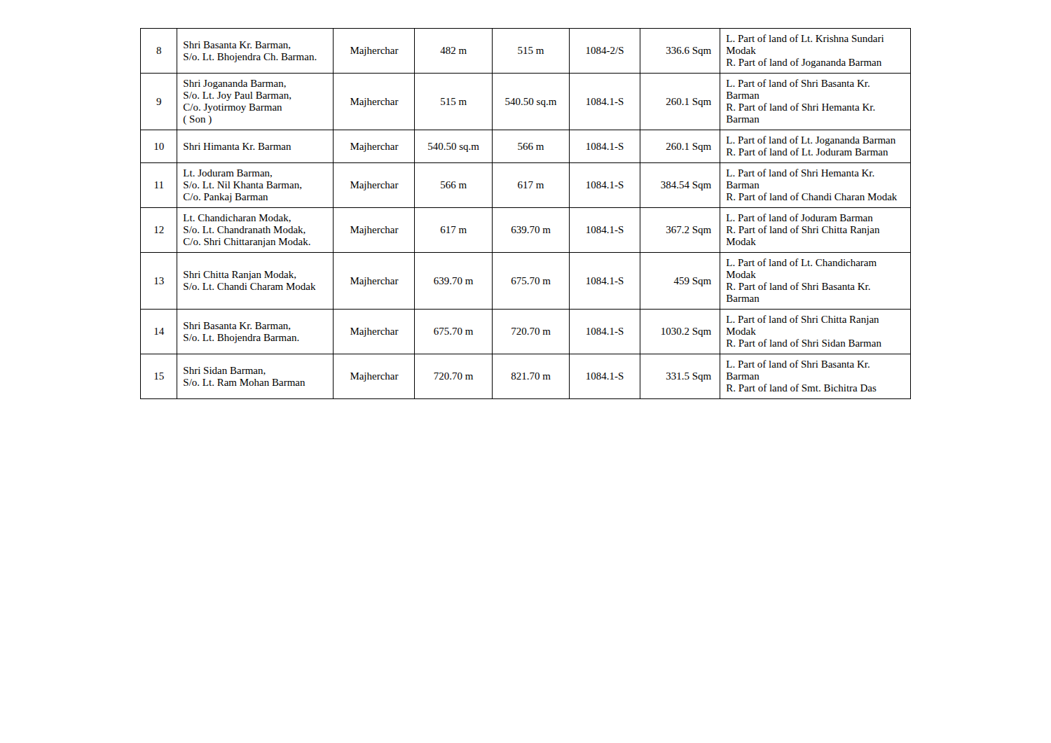| 8 | Shri Basanta Kr. Barman, S/o. Lt. Bhojendra Ch. Barman. | Majherchar | 482 m | 515 m | 1084-2/S | 336.6 Sqm | L. Part of land of Lt. Krishna Sundari Modak R. Part of land of Jogananda Barman |
| 9 | Shri Jogananda Barman, S/o. Lt. Joy Paul Barman, C/o. Jyotirmoy Barman ( Son ) | Majherchar | 515 m | 540.50 sq.m | 1084.1-S | 260.1 Sqm | L. Part of land of Shri Basanta Kr. Barman R. Part of land of Shri Hemanta Kr. Barman |
| 10 | Shri Himanta Kr. Barman | Majherchar | 540.50 sq.m | 566 m | 1084.1-S | 260.1 Sqm | L. Part of land of Lt. Jogananda Barman R. Part of land of Lt. Joduram Barman |
| 11 | Lt. Joduram Barman, S/o. Lt. Nil Khanta Barman, C/o. Pankaj Barman | Majherchar | 566 m | 617 m | 1084.1-S | 384.54 Sqm | L. Part of land of Shri Hemanta Kr. Barman R. Part of land of Chandi Charan Modak |
| 12 | Lt. Chandicharan Modak, S/o. Lt. Chandranath Modak, C/o. Shri Chittaranjan Modak. | Majherchar | 617 m | 639.70 m | 1084.1-S | 367.2 Sqm | L. Part of land of Joduram Barman R. Part of land of Shri Chitta Ranjan Modak |
| 13 | Shri Chitta Ranjan Modak, S/o. Lt. Chandi Charam Modak | Majherchar | 639.70 m | 675.70 m | 1084.1-S | 459 Sqm | L. Part of land of Lt. Chandicharam Modak R. Part of land of Shri Basanta Kr. Barman |
| 14 | Shri Basanta Kr. Barman, S/o. Lt. Bhojendra Barman. | Majherchar | 675.70 m | 720.70 m | 1084.1-S | 1030.2 Sqm | L. Part of land of Shri Chitta Ranjan Modak R. Part of land of Shri Sidan Barman |
| 15 | Shri Sidan Barman, S/o. Lt. Ram Mohan Barman | Majherchar | 720.70 m | 821.70 m | 1084.1-S | 331.5 Sqm | L. Part of land of Shri Basanta Kr. Barman R. Part of land of Smt. Bichitra Das |